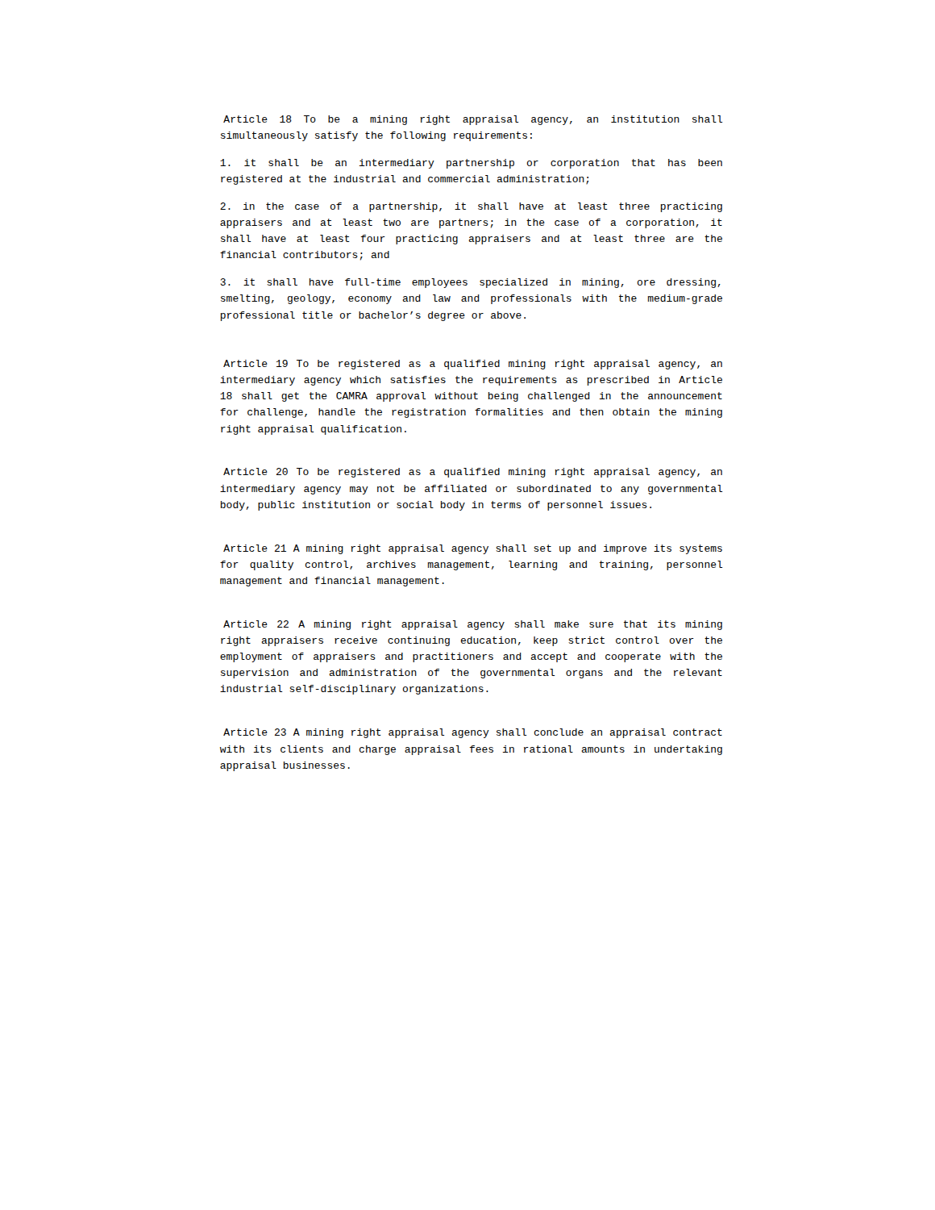Article 18 To be a mining right appraisal agency, an institution shall simultaneously satisfy the following requirements:
1. it shall be an intermediary partnership or corporation that has been registered at the industrial and commercial administration;
2. in the case of a partnership, it shall have at least three practicing appraisers and at least two are partners; in the case of a corporation, it shall have at least four practicing appraisers and at least three are the financial contributors; and
3. it shall have full-time employees specialized in mining, ore dressing, smelting, geology, economy and law and professionals with the medium-grade professional title or bachelor’s degree or above.
Article 19 To be registered as a qualified mining right appraisal agency, an intermediary agency which satisfies the requirements as prescribed in Article 18 shall get the CAMRA approval without being challenged in the announcement for challenge, handle the registration formalities and then obtain the mining right appraisal qualification.
Article 20 To be registered as a qualified mining right appraisal agency, an intermediary agency may not be affiliated or subordinated to any governmental body, public institution or social body in terms of personnel issues.
Article 21 A mining right appraisal agency shall set up and improve its systems for quality control, archives management, learning and training, personnel management and financial management.
Article 22 A mining right appraisal agency shall make sure that its mining right appraisers receive continuing education, keep strict control over the employment of appraisers and practitioners and accept and cooperate with the supervision and administration of the governmental organs and the relevant industrial self-disciplinary organizations.
Article 23 A mining right appraisal agency shall conclude an appraisal contract with its clients and charge appraisal fees in rational amounts in undertaking appraisal businesses.